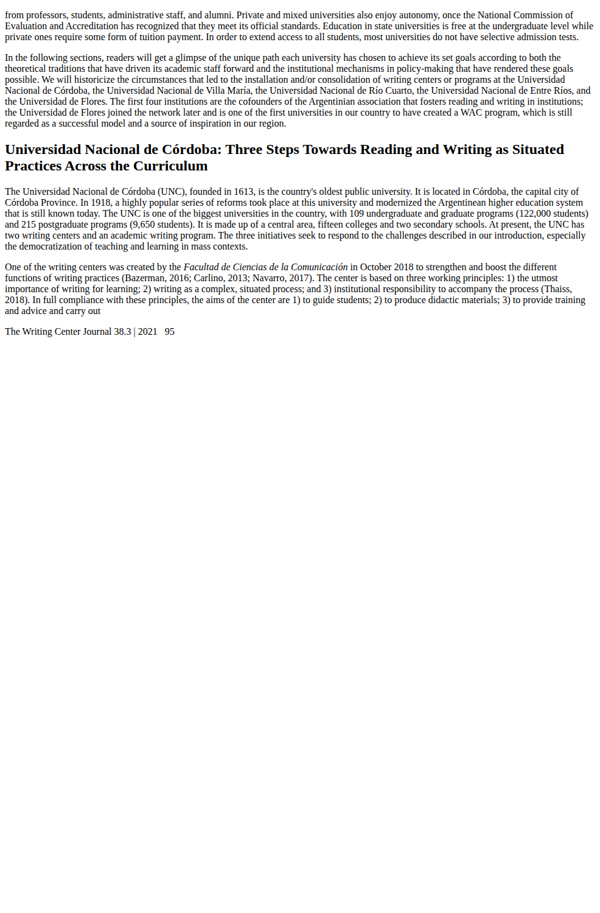from professors, students, administrative staff, and alumni. Private and mixed universities also enjoy autonomy, once the National Commission of Evaluation and Accreditation has recognized that they meet its official standards. Education in state universities is free at the undergraduate level while private ones require some form of tuition payment. In order to extend access to all students, most universities do not have selective admission tests.
In the following sections, readers will get a glimpse of the unique path each university has chosen to achieve its set goals according to both the theoretical traditions that have driven its academic staff forward and the institutional mechanisms in policy-making that have rendered these goals possible. We will historicize the circumstances that led to the installation and/or consolidation of writing centers or programs at the Universidad Nacional de Córdoba, the Universidad Nacional de Villa María, the Universidad Nacional de Río Cuarto, the Universidad Nacional de Entre Ríos, and the Universidad de Flores. The first four institutions are the cofounders of the Argentinian association that fosters reading and writing in institutions; the Universidad de Flores joined the network later and is one of the first universities in our country to have created a WAC program, which is still regarded as a successful model and a source of inspiration in our region.
Universidad Nacional de Córdoba: Three Steps Towards Reading and Writing as Situated Practices Across the Curriculum
The Universidad Nacional de Córdoba (UNC), founded in 1613, is the country's oldest public university. It is located in Córdoba, the capital city of Córdoba Province. In 1918, a highly popular series of reforms took place at this university and modernized the Argentinean higher education system that is still known today. The UNC is one of the biggest universities in the country, with 109 undergraduate and graduate programs (122,000 students) and 215 postgraduate programs (9,650 students). It is made up of a central area, fifteen colleges and two secondary schools. At present, the UNC has two writing centers and an academic writing program. The three initiatives seek to respond to the challenges described in our introduction, especially the democratization of teaching and learning in mass contexts.
One of the writing centers was created by the Facultad de Ciencias de la Comunicación in October 2018 to strengthen and boost the different functions of writing practices (Bazerman, 2016; Carlino, 2013; Navarro, 2017). The center is based on three working principles: 1) the utmost importance of writing for learning; 2) writing as a complex, situated process; and 3) institutional responsibility to accompany the process (Thaiss, 2018). In full compliance with these principles, the aims of the center are 1) to guide students; 2) to produce didactic materials; 3) to provide training and advice and carry out
The Writing Center Journal 38.3 | 2021 95